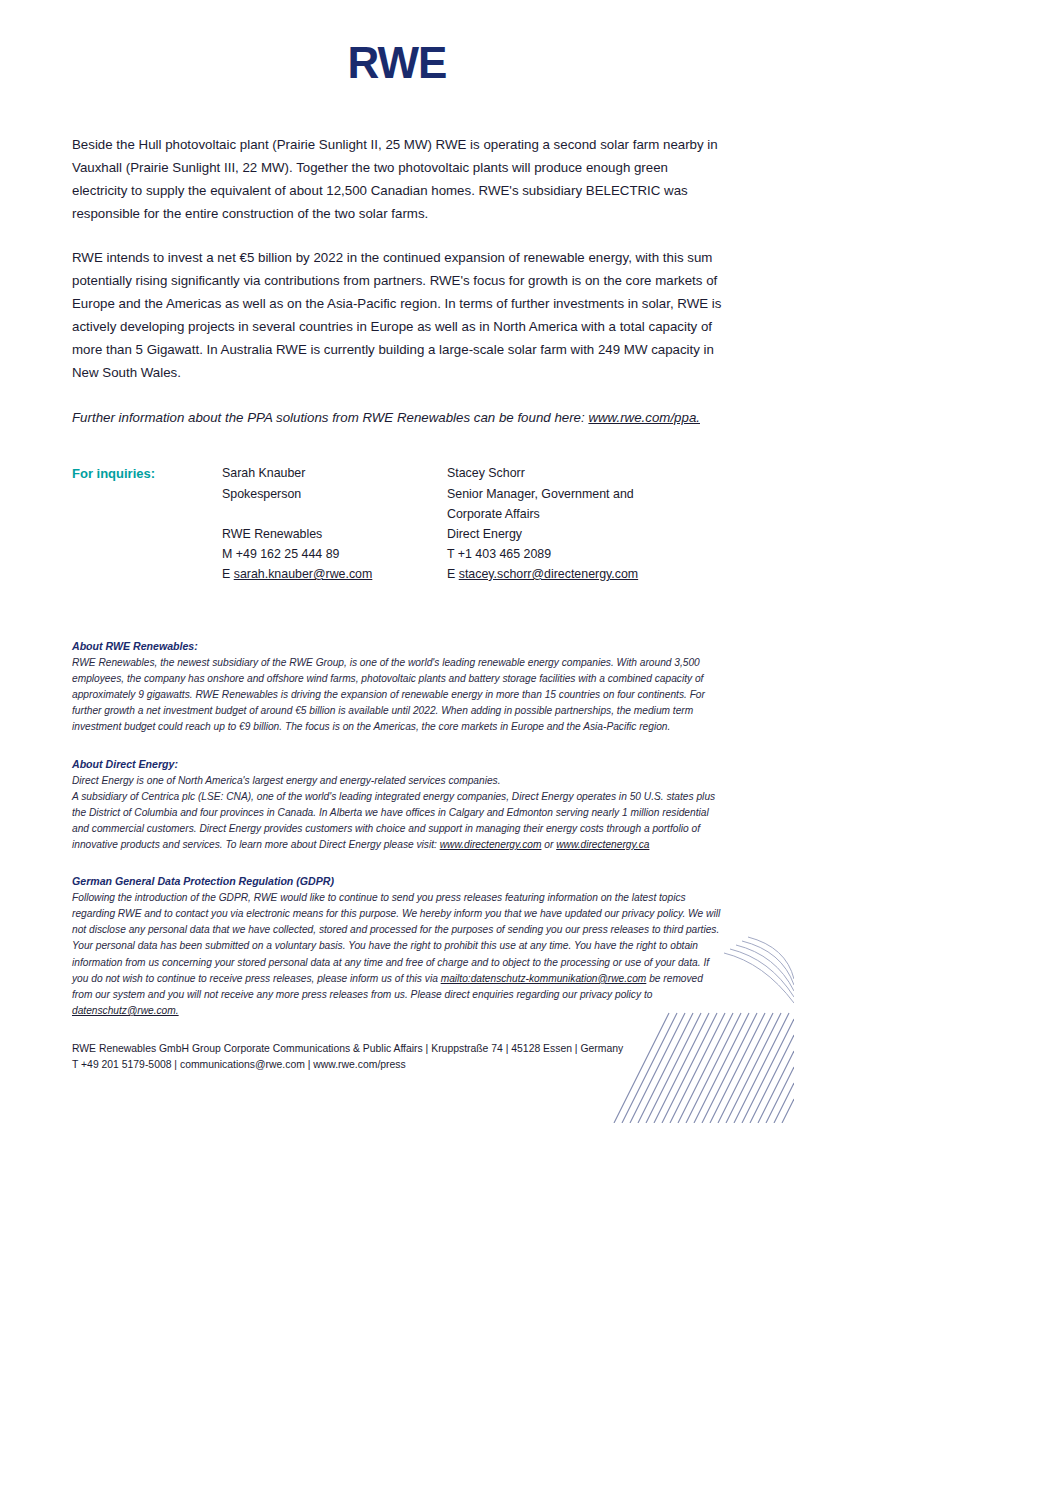RWE
Beside the Hull photovoltaic plant (Prairie Sunlight II, 25 MW) RWE is operating a second solar farm nearby in Vauxhall (Prairie Sunlight III, 22 MW). Together the two photovoltaic plants will produce enough green electricity to supply the equivalent of about 12,500 Canadian homes. RWE's subsidiary BELECTRIC was responsible for the entire construction of the two solar farms.
RWE intends to invest a net €5 billion by 2022 in the continued expansion of renewable energy, with this sum potentially rising significantly via contributions from partners. RWE's focus for growth is on the core markets of Europe and the Americas as well as on the Asia-Pacific region. In terms of further investments in solar, RWE is actively developing projects in several countries in Europe as well as in North America with a total capacity of more than 5 Gigawatt. In Australia RWE is currently building a large-scale solar farm with 249 MW capacity in New South Wales.
Further information about the PPA solutions from RWE Renewables can be found here: www.rwe.com/ppa.
For inquiries:
Sarah Knauber
Spokesperson
RWE Renewables
M +49 162 25 444 89
E sarah.knauber@rwe.com
Stacey Schorr
Senior Manager, Government and Corporate Affairs
Direct Energy
T +1 403 465 2089
E stacey.schorr@directenergy.com
About RWE Renewables:
RWE Renewables, the newest subsidiary of the RWE Group, is one of the world's leading renewable energy companies. With around 3,500 employees, the company has onshore and offshore wind farms, photovoltaic plants and battery storage facilities with a combined capacity of approximately 9 gigawatts. RWE Renewables is driving the expansion of renewable energy in more than 15 countries on four continents. For further growth a net investment budget of around €5 billion is available until 2022. When adding in possible partnerships, the medium term investment budget could reach up to €9 billion. The focus is on the Americas, the core markets in Europe and the Asia-Pacific region.
About Direct Energy:
Direct Energy is one of North America's largest energy and energy-related services companies.
A subsidiary of Centrica plc (LSE: CNA), one of the world's leading integrated energy companies, Direct Energy operates in 50 U.S. states plus the District of Columbia and four provinces in Canada. In Alberta we have offices in Calgary and Edmonton serving nearly 1 million residential and commercial customers. Direct Energy provides customers with choice and support in managing their energy costs through a portfolio of innovative products and services. To learn more about Direct Energy please visit: www.directenergy.com or www.directenergy.ca
German General Data Protection Regulation (GDPR)
Following the introduction of the GDPR, RWE would like to continue to send you press releases featuring information on the latest topics regarding RWE and to contact you via electronic means for this purpose. We hereby inform you that we have updated our privacy policy. We will not disclose any personal data that we have collected, stored and processed for the purposes of sending you our press releases to third parties. Your personal data has been submitted on a voluntary basis. You have the right to prohibit this use at any time. You have the right to obtain information from us concerning your stored personal data at any time and free of charge and to object to the processing or use of your data. If you do not wish to continue to receive press releases, please inform us of this via mailto:datenschutz-kommunikation@rwe.com be removed from our system and you will not receive any more press releases from us. Please direct enquiries regarding our privacy policy to datenschutz@rwe.com.
RWE Renewables GmbH Group Corporate Communications & Public Affairs | Kruppstraße 74 | 45128 Essen | Germany
T +49 201 5179-5008 | communications@rwe.com | www.rwe.com/press